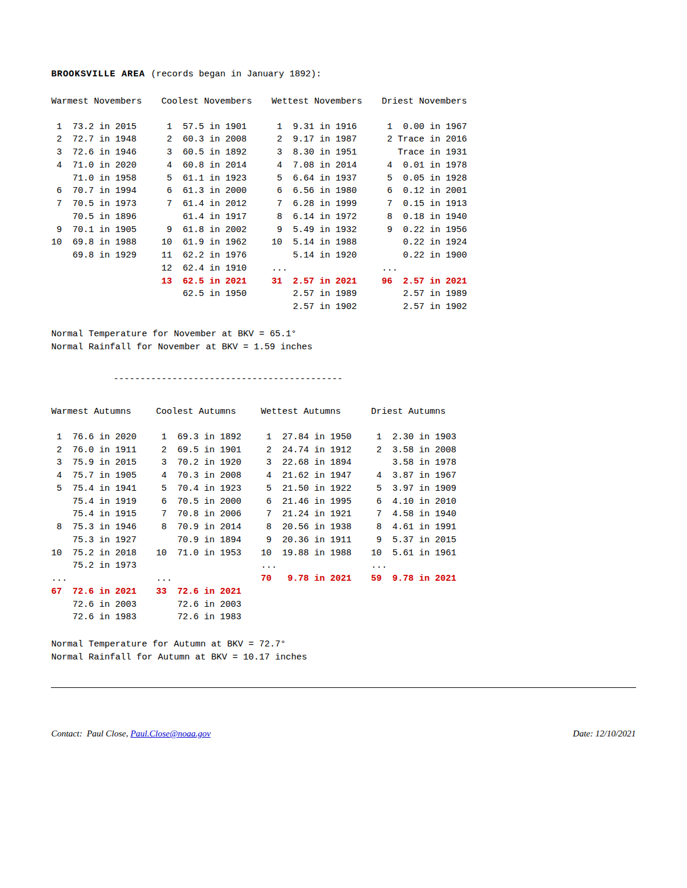BROOKSVILLE AREA (records began in January 1892):
| Warmest Novembers | Coolest Novembers | Wettest Novembers | Driest Novembers |
| --- | --- | --- | --- |
| 1 73.2 in 2015 | 1 57.5 in 1901 | 1 9.31 in 1916 | 1 0.00 in 1967 |
| 2 72.7 in 1948 | 2 60.3 in 2008 | 2 9.17 in 1987 | 2 Trace in 2016 |
| 3 72.6 in 1946 | 3 60.5 in 1892 | 3 8.30 in 1951 | Trace in 1931 |
| 4 71.0 in 2020 | 4 60.8 in 2014 | 4 7.08 in 2014 | 4 0.01 in 1978 |
| 71.0 in 1958 | 5 61.1 in 1923 | 5 6.64 in 1937 | 5 0.05 in 1928 |
| 6 70.7 in 1994 | 6 61.3 in 2000 | 6 6.56 in 1980 | 6 0.12 in 2001 |
| 7 70.5 in 1973 | 7 61.4 in 2012 | 7 6.28 in 1999 | 7 0.15 in 1913 |
| 70.5 in 1896 | 61.4 in 1917 | 8 6.14 in 1972 | 8 0.18 in 1940 |
| 9 70.1 in 1905 | 9 61.8 in 2002 | 9 5.49 in 1932 | 9 0.22 in 1956 |
| 10 69.8 in 1988 | 10 61.9 in 1962 | 10 5.14 in 1988 | 0.22 in 1924 |
| 69.8 in 1929 | 11 62.2 in 1976 | 5.14 in 1920 | 0.22 in 1900 |
| | 12 62.4 in 1910 | ... | ... |
| | 13 62.5 in 2021 | 31 2.57 in 2021 | 96 2.57 in 2021 |
| | 62.5 in 1950 | 2.57 in 1989 | 2.57 in 1989 |
| | | 2.57 in 1902 | 2.57 in 1902 |
Normal Temperature for November at BKV = 65.1°
Normal Rainfall for November at BKV = 1.59 inches
-------------------------------------------
| Warmest Autumns | Coolest Autumns | Wettest Autumns | Driest Autumns |
| --- | --- | --- | --- |
| 1 76.6 in 2020 | 1 69.3 in 1892 | 1 27.84 in 1950 | 1 2.30 in 1903 |
| 2 76.0 in 1911 | 2 69.5 in 1901 | 2 24.74 in 1912 | 2 3.58 in 2008 |
| 3 75.9 in 2015 | 3 70.2 in 1920 | 3 22.68 in 1894 | 3.58 in 1978 |
| 4 75.7 in 1905 | 4 70.3 in 2008 | 4 21.62 in 1947 | 4 3.87 in 1967 |
| 5 75.4 in 1941 | 5 70.4 in 1923 | 5 21.50 in 1922 | 5 3.97 in 1909 |
| 75.4 in 1919 | 6 70.5 in 2000 | 6 21.46 in 1995 | 6 4.10 in 2010 |
| 75.4 in 1915 | 7 70.8 in 2006 | 7 21.24 in 1921 | 7 4.58 in 1940 |
| 8 75.3 in 1946 | 8 70.9 in 2014 | 8 20.56 in 1938 | 8 4.61 in 1991 |
| 75.3 in 1927 | 70.9 in 1894 | 9 20.36 in 1911 | 9 5.37 in 2015 |
| 10 75.2 in 2018 | 10 71.0 in 1953 | 10 19.88 in 1988 | 10 5.61 in 1961 |
| 75.2 in 1973 | | ... | ... |
| ... | ... | 70 9.78 in 2021 | 59 9.78 in 2021 |
| 67 72.6 in 2021 | 33 72.6 in 2021 | | |
| 72.6 in 2003 | 72.6 in 2003 | | |
| 72.6 in 1983 | 72.6 in 1983 | | |
Normal Temperature for Autumn at BKV = 72.7°
Normal Rainfall for Autumn at BKV = 10.17 inches
Contact: Paul Close, Paul.Close@noaa.gov Date: 12/10/2021